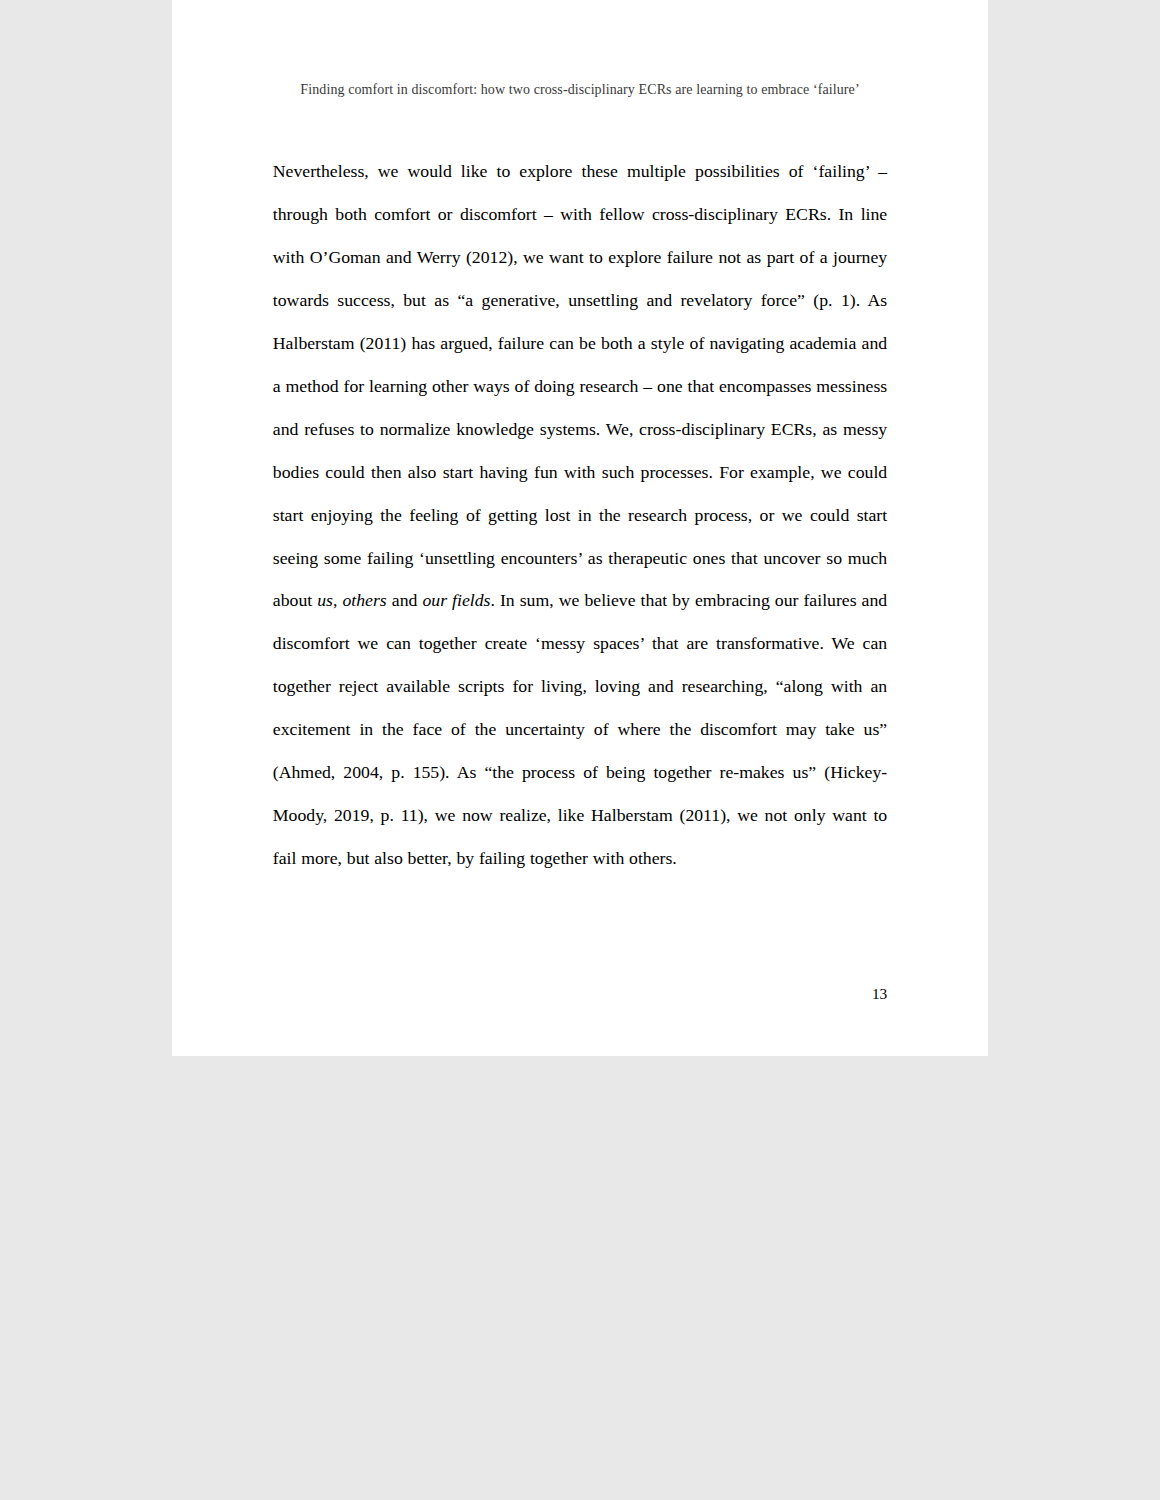Finding comfort in discomfort: how two cross-disciplinary ECRs are learning to embrace ‘failure’
Nevertheless, we would like to explore these multiple possibilities of ‘failing’ – through both comfort or discomfort – with fellow cross-disciplinary ECRs. In line with O’Goman and Werry (2012), we want to explore failure not as part of a journey towards success, but as “a generative, unsettling and revelatory force” (p. 1). As Halberstam (2011) has argued, failure can be both a style of navigating academia and a method for learning other ways of doing research – one that encompasses messiness and refuses to normalize knowledge systems. We, cross-disciplinary ECRs, as messy bodies could then also start having fun with such processes. For example, we could start enjoying the feeling of getting lost in the research process, or we could start seeing some failing ‘unsettling encounters’ as therapeutic ones that uncover so much about us, others and our fields. In sum, we believe that by embracing our failures and discomfort we can together create ‘messy spaces’ that are transformative. We can together reject available scripts for living, loving and researching, “along with an excitement in the face of the uncertainty of where the discomfort may take us” (Ahmed, 2004, p. 155). As “the process of being together re-makes us” (Hickey-Moody, 2019, p. 11), we now realize, like Halberstam (2011), we not only want to fail more, but also better, by failing together with others.
13